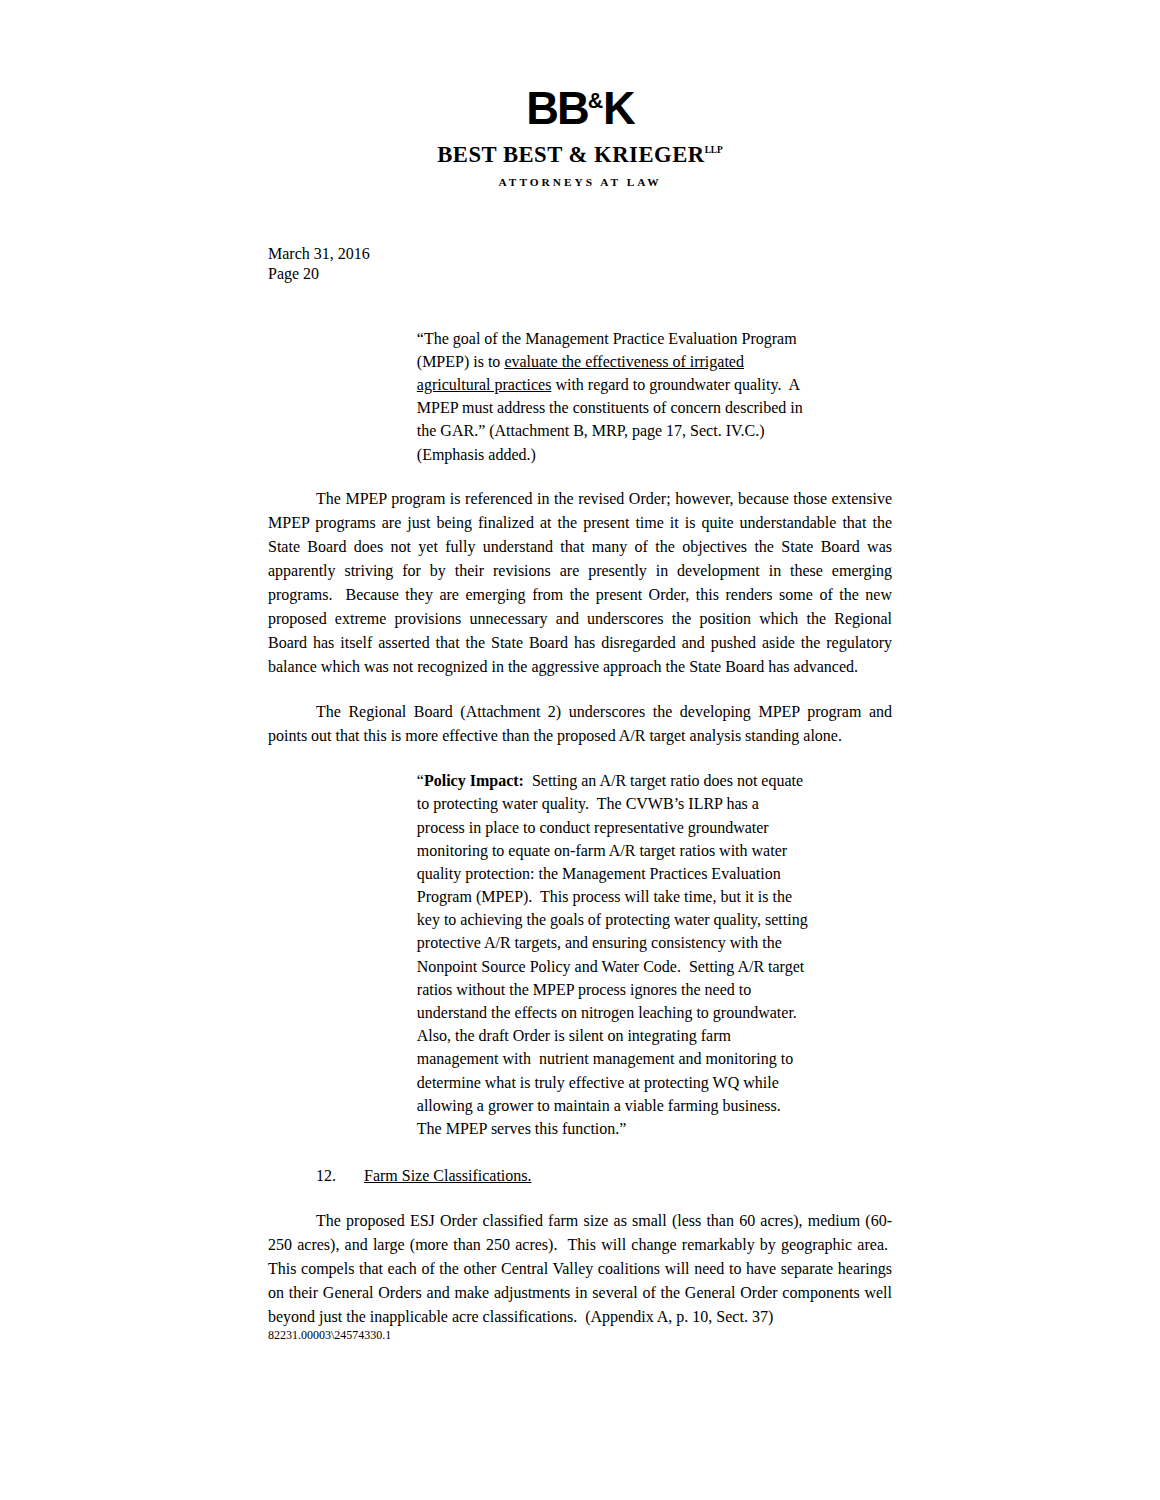BB&K
BEST BEST & KRIEGERLLP
ATTORNEYS AT LAW
March 31, 2016
Page 20
“The goal of the Management Practice Evaluation Program (MPEP) is to evaluate the effectiveness of irrigated agricultural practices with regard to groundwater quality. A MPEP must address the constituents of concern described in the GAR.” (Attachment B, MRP, page 17, Sect. IV.C.) (Emphasis added.)
The MPEP program is referenced in the revised Order; however, because those extensive MPEP programs are just being finalized at the present time it is quite understandable that the State Board does not yet fully understand that many of the objectives the State Board was apparently striving for by their revisions are presently in development in these emerging programs. Because they are emerging from the present Order, this renders some of the new proposed extreme provisions unnecessary and underscores the position which the Regional Board has itself asserted that the State Board has disregarded and pushed aside the regulatory balance which was not recognized in the aggressive approach the State Board has advanced.
The Regional Board (Attachment 2) underscores the developing MPEP program and points out that this is more effective than the proposed A/R target analysis standing alone.
“Policy Impact: Setting an A/R target ratio does not equate to protecting water quality. The CVWB’s ILRP has a process in place to conduct representative groundwater monitoring to equate on-farm A/R target ratios with water quality protection: the Management Practices Evaluation Program (MPEP). This process will take time, but it is the key to achieving the goals of protecting water quality, setting protective A/R targets, and ensuring consistency with the Nonpoint Source Policy and Water Code. Setting A/R target ratios without the MPEP process ignores the need to understand the effects on nitrogen leaching to groundwater. Also, the draft Order is silent on integrating farm management with nutrient management and monitoring to determine what is truly effective at protecting WQ while allowing a grower to maintain a viable farming business. The MPEP serves this function.”
12.
Farm Size Classifications.
The proposed ESJ Order classified farm size as small (less than 60 acres), medium (60-250 acres), and large (more than 250 acres). This will change remarkably by geographic area. This compels that each of the other Central Valley coalitions will need to have separate hearings on their General Orders and make adjustments in several of the General Order components well beyond just the inapplicable acre classifications. (Appendix A, p. 10, Sect. 37)
82231.00003\24574330.1